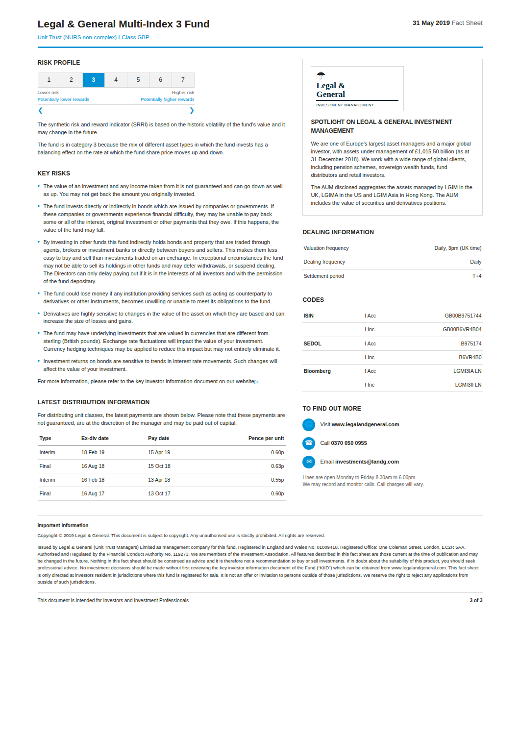Legal & General Multi-Index 3 Fund
Unit Trust (NURS non-complex) I-Class GBP
31 May 2019 Fact Sheet
Risk profile
1
2
3
4
5
6
7
Lower risk Higher risk
Potentially lower rewards Potentially higher rewards
❮❯
The synthetic risk and reward indicator (SRRI) is based on the historic volatility of the fund’s value and it may change in the future.
The fund is in category 3 because the mix of different asset types in which the fund invests has a balancing effect on the rate at which the fund share price moves up and down.
Key risks
The value of an investment and any income taken from it is not guaranteed and can go down as well as up. You may not get back the amount you originally invested.
The fund invests directly or indirectly in bonds which are issued by companies or governments. If these companies or governments experience financial difficulty, they may be unable to pay back some or all of the interest, original investment or other payments that they owe. If this happens, the value of the fund may fall.
By investing in other funds this fund indirectly holds bonds and property that are traded through agents, brokers or investment banks or directly between buyers and sellers. This makes them less easy to buy and sell than investments traded on an exchange. In exceptional circumstances the fund may not be able to sell its holdings in other funds and may defer withdrawals, or suspend dealing. The Directors can only delay paying out if it is in the interests of all investors and with the permission of the fund depositary.
The fund could lose money if any institution providing services such as acting as counterparty to derivatives or other instruments, becomes unwilling or unable to meet its obligations to the fund.
Derivatives are highly sensitive to changes in the value of the asset on which they are based and can increase the size of losses and gains.
The fund may have underlying investments that are valued in currencies that are different from sterling (British pounds). Exchange rate fluctuations will impact the value of your investment. Currency hedging techniques may be applied to reduce this impact but may not entirely eliminate it.
Investment returns on bonds are sensitive to trends in interest rate movements. Such changes will affect the value of your investment.
For more information, please refer to the key investor information document on our website▷
Latest distribution information
For distributing unit classes, the latest payments are shown below. Please note that these payments are not guaranteed, are at the discretion of the manager and may be paid out of capital.
| Type | Ex-div date | Pay date | Pence per unit |
| --- | --- | --- | --- |
| Interim | 18 Feb 19 | 15 Apr 19 | 0.60p |
| Final | 16 Aug 18 | 15 Oct 18 | 0.63p |
| Interim | 16 Feb 18 | 13 Apr 18 | 0.55p |
| Final | 16 Aug 17 | 13 Oct 17 | 0.60p |
☂
Legal &
General
INVESTMENT MANAGEMENT
Spotlight on Legal & General Investment Management
We are one of Europe’s largest asset managers and a major global investor, with assets under management of £1,015.50 billion (as at 31 December 2018). We work with a wide range of global clients, including pension schemes, sovereign wealth funds, fund distributors and retail investors.
The AUM disclosed aggregates the assets managed by LGIM in the UK, LGIMA in the US and LGIM Asia in Hong Kong. The AUM includes the value of securities and derivatives positions.
Dealing information
| Valuation frequency | Daily, 3pm (UK time) |
| Dealing frequency | Daily |
| Settlement period | T+4 |
Codes
| ISIN | I Acc | GB00B9751744 |
| | I Inc | GB00B6VR4B04 |
| SEDOL | I Acc | B975174 |
| | I Inc | B6VR4B0 |
| Bloomberg | I Acc | LGMI3IA LN |
| | I Inc | LGMI3II LN |
To find out more
🌐 Visit www.legalandgeneral.com
☎ Call 0370 050 0955
✉ Email investments@landg.com
Lines are open Monday to Friday 8.30am to 6.00pm.
We may record and monitor calls. Call charges will vary.
Important information
Copyright © 2019 Legal & General. This document is subject to copyright. Any unauthorised use is strictly prohibited. All rights are reserved.
Issued by Legal & General (Unit Trust Managers) Limited as management company for this fund. Registered in England and Wales No. 01009418. Registered Office: One Coleman Street, London, EC2R 5AA. Authorised and Regulated by the Financial Conduct Authority No. 119273. We are members of the Investment Association. All features described in this fact sheet are those current at the time of publication and may be changed in the future. Nothing in this fact sheet should be construed as advice and it is therefore not a recommendation to buy or sell investments. If in doubt about the suitability of this product, you should seek professional advice. No investment decisions should be made without first reviewing the key investor information document of the Fund (“KIID”) which can be obtained from www.legalandgeneral.com. This fact sheet is only directed at investors resident in jurisdictions where this fund is registered for sale. It is not an offer or invitation to persons outside of those jurisdictions. We reserve the right to reject any applications from outside of such jurisdictions.
This document is intended for Investors and Investment Professionals 3 of 3